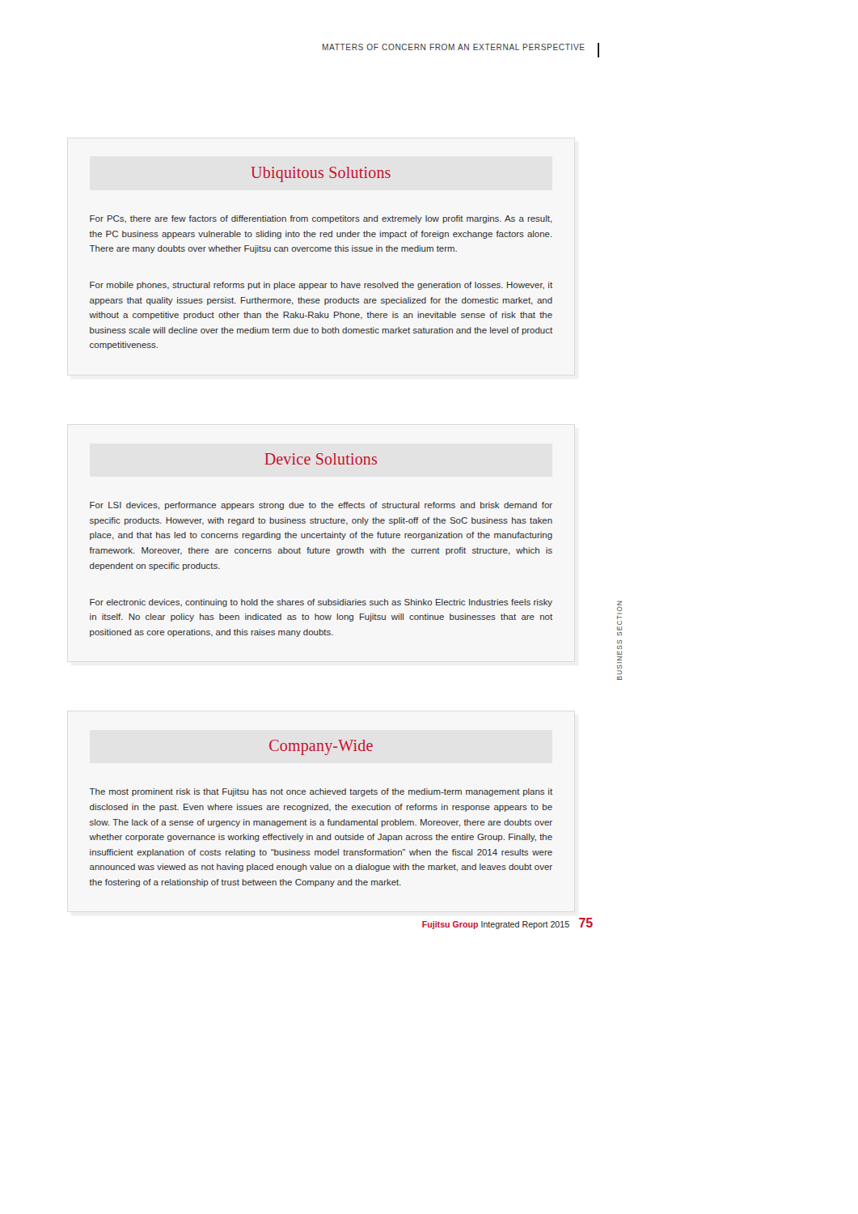Matters of Concern from an External Perspective
Ubiquitous Solutions
For PCs, there are few factors of differentiation from competitors and extremely low profit margins. As a result, the PC business appears vulnerable to sliding into the red under the impact of foreign exchange factors alone. There are many doubts over whether Fujitsu can overcome this issue in the medium term.
For mobile phones, structural reforms put in place appear to have resolved the generation of losses. However, it appears that quality issues persist. Furthermore, these products are specialized for the domestic market, and without a competitive product other than the Raku-Raku Phone, there is an inevitable sense of risk that the business scale will decline over the medium term due to both domestic market saturation and the level of product competitiveness.
Device Solutions
For LSI devices, performance appears strong due to the effects of structural reforms and brisk demand for specific products. However, with regard to business structure, only the split-off of the SoC business has taken place, and that has led to concerns regarding the uncertainty of the future reorganization of the manufacturing framework. Moreover, there are concerns about future growth with the current profit structure, which is dependent on specific products.
For electronic devices, continuing to hold the shares of subsidiaries such as Shinko Electric Industries feels risky in itself. No clear policy has been indicated as to how long Fujitsu will continue businesses that are not positioned as core operations, and this raises many doubts.
Company-Wide
The most prominent risk is that Fujitsu has not once achieved targets of the medium-term management plans it disclosed in the past. Even where issues are recognized, the execution of reforms in response appears to be slow. The lack of a sense of urgency in management is a fundamental problem. Moreover, there are doubts over whether corporate governance is working effectively in and outside of Japan across the entire Group. Finally, the insufficient explanation of costs relating to “business model transformation” when the fiscal 2014 results were announced was viewed as not having placed enough value on a dialogue with the market, and leaves doubt over the fostering of a relationship of trust between the Company and the market.
Business Section
Fujitsu Group Integrated Report 2015 75